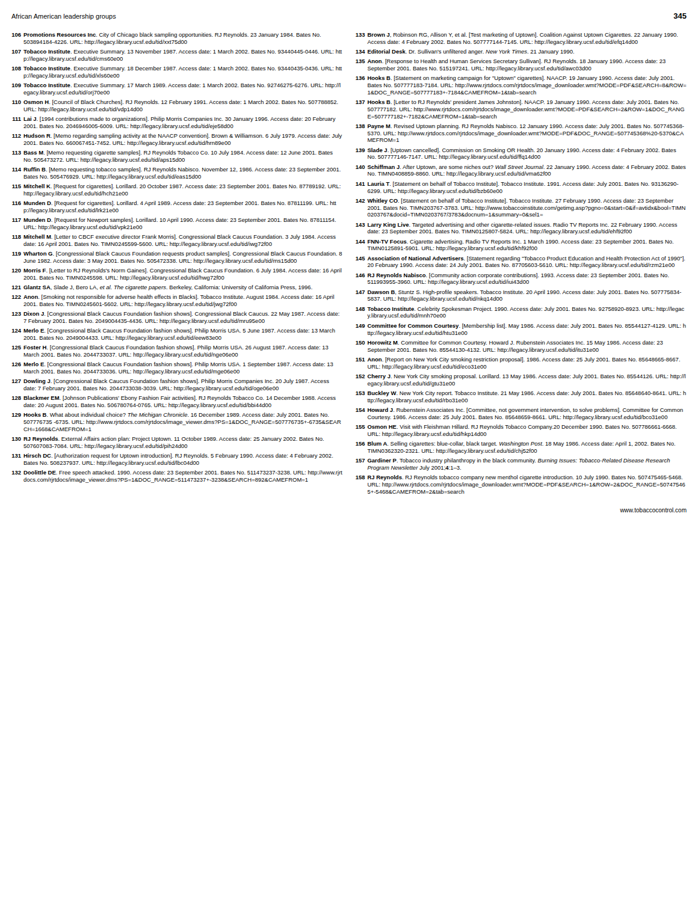African American leadership groups 345
Promotions Resources Inc. City of Chicago black sampling opportunities. RJ Reynolds. 23 January 1984. Bates No. 503894184-4226. URL: http://legacy.library.ucsf.edu/tid/xxt75d00
Tobacco Institute. Executive Summary. 13 November 1987. Access date: 1 March 2002. Bates No. 93440445-0446. URL: http://legacy.library.ucsf.edu/tid/cms60e00
Tobacco Institute. Executive Summary. 18 December 1987. Access date: 1 March 2002. Bates No. 93440435-0436. URL: http://legacy.library.ucsf.edu/tid/xls60e00
Tobacco Institute. Executive Summary. 17 March 1989. Access date: 1 March 2002. Bates No. 92746275-6276. URL: http://legacy.library.ucsf.edu/tid/orj70e00
Osmon H. [Council of Black Churches]. RJ Reynolds. 12 February 1991. Access date: 1 March 2002. Bates No. 507788852. URL: http://legacy.library.ucsf.edu/tid/vdp14d00
Lai J. [1994 contributions made to organizations]. Philip Morris Companies Inc. 30 January 1996. Access date: 20 February 2001. Bates No. 2046946005-6009. URL: http://legacy.library.ucsf.edu/tid/eje58d00
Hudson R. [Memo regarding sampling activity at the NAACP convention]. Brown & Williamson. 6 July 1979. Access date: July 2001. Bates No. 660067451-7452. URL: http://legacy.library.ucsf.edu/tid/hrn89e00
Bass M. [Memo requesting cigarette samples]. RJ Reynolds Tobacco Co. 10 July 1984. Access date: 12 June 2001. Bates No. 505473272. URL: http://legacy.library.ucsf.edu/tid/aps15d00
Ruffin B. [Memo requesting tobacco samples]. RJ Reynolds Nabisco. November 12, 1986. Access date: 23 September 2001. Bates No. 505476929. URL: http://legacy.library.ucsf.edu/tid/eas15d00
Mitchell K. [Request for cigarettes]. Lorillard. 20 October 1987. Access date: 23 September 2001. Bates No. 87789192. URL: http://legacy.library.ucsf.edu/tid/hch21e00
Munden D. [Request for cigarettes]. Lorillard. 4 April 1989. Access date: 23 September 2001. Bates No. 87811199. URL: http://legacy.library.ucsf.edu/tid/lrk21e00
Munden D. [Request for Newport samples]. Lorillard. 10 April 1990. Access date: 23 September 2001. Bates No. 87811154. URL: http://legacy.library.ucsf.edu/tid/vpk21e00
Mitchell M. [Letter to CBCF executive director Frank Morris]. Congressional Black Caucus Foundation. 3 July 1984. Access date: 16 April 2001. Bates No. TIMN0245599-5600. URL: http://legacy.library.ucsf.edu/tid/iwg72f00
Wharton G. [Congressional Black Caucus Foundation requests product samples]. Congressional Black Caucus Foundation. 8 June 1982. Access date: 3 May 2001. Bates No. 505472338. URL: http://legacy.library.ucsf.edu/tid/rns15d00
Morris F. [Letter to RJ Reynolds's Norm Gaines]. Congressional Black Caucus Foundation. 6 July 1984. Access date: 16 April 2001. Bates No. TIMN0245598. URL: http://legacy.library.ucsf.edu/tid/hwg72f00
Glantz SA, Slade J, Bero LA, et al. The cigarette papers. Berkeley, California: University of California Press, 1996.
Anon. [Smoking not responsible for adverse health effects in Blacks]. Tobacco Institute. August 1984. Access date: 16 April 2001. Bates No. TIMN0245601-5602. URL: http://legacy.library.ucsf.edu/tid/jwg72f00
Dixon J. [Congressional Black Caucus Foundation fashion shows]. Congressional Black Caucus. 22 May 1987. Access date: 7 February 2001. Bates No. 2049004435-4436. URL: http://legacy.library.ucsf.edu/tid/mru95e00
Merlo E. [Congressional Black Caucus Foundation fashion shows]. Philip Morris USA. 5 June 1987. Access date: 13 March 2001. Bates No. 2049004433. URL: http://legacy.library.ucsf.edu/tid/eew83e00
Foster H. [Congressional Black Caucus Foundation fashion shows]. Philip Morris USA. 26 August 1987. Access date: 13 March 2001. Bates No. 2044733037. URL: http://legacy.library.ucsf.edu/tid/nge06e00
Merlo E. [Congressional Black Caucus Foundation fashion shows]. Philip Morris USA. 1 September 1987. Access date: 13 March 2001. Bates No. 2044733036. URL: http://legacy.library.ucsf.edu/tid/mge06e00
Dowling J. [Congressional Black Caucus Foundation fashion shows]. Philip Morris Companies Inc. 20 July 1987. Access date: 7 February 2001. Bates No. 2044733038-3039. URL: http://legacy.library.ucsf.edu/tid/oge06e00
Blackmer EM. [Johnson Publications' Ebony Fashion Fair activities]. RJ Reynolds Tobacco Co. 14 December 1988. Access date: 20 August 2001. Bates No. 506780764-0765. URL: http://legacy.library.ucsf.edu/tid/bbi44d00
Hooks B. What about individual choice? The Michigan Chronicle. 16 December 1989. Access date: July 2001. Bates No. 507776735 -6735. URL: http://www.rjrtdocs.com/rjrtdocs/image_viewer.dms?PS=1&DOC_RANGE=507776735+-6735&SEARCH=1668&CAMEFROM=1
RJ Reynolds. External Affairs action plan: Project Uptown. 11 October 1989. Access date: 25 January 2002. Bates No. 507607083-7084. URL: http://legacy.library.ucsf.edu/tid/pih24d00
Hirsch DC. [Authorization request for Uptown introduction]. RJ Reynolds. 5 February 1990. Access date: 4 February 2002. Bates No. 508237937. URL: http://legacy.library.ucsf.edu/tid/lbc04d00
Doolittle DE. Free speech attacked. 1990. Access date: 23 September 2001. Bates No. 511473237-3238. URL: http://www.rjrtdocs.com/rjrtdocs/image_viewer.dms?PS=1&DOC_RANGE=511473237+-3238&SEARCH=892&CAMEFROM=1
Brown J, Robinson RG, Allison Y, et al. [Test marketing of Uptown]. Coalition Against Uptown Cigarettes. 22 January 1990. Access date: 4 February 2002. Bates No. 507777144-7145. URL: http://legacy.library.ucsf.edu/tid/efq14d00
Editorial Desk. Dr. Sullivan's unfiltered anger. New York Times. 21 January 1990.
Anon. [Response to Health and Human Services Secretary Sullivan]. RJ Reynolds. 18 January 1990. Access date: 23 September 2001. Bates No. 515197241. URL: http://legacy.library.ucsf.edu/tid/awc03d00
Hooks B. [Statement on marketing campaign for "Uptown" cigarettes]. NAACP. 19 January 1990. Access date: July 2001. Bates No. 507777183-7184. URL: http://www.rjrtdocs.com/rjrtdocs/image_downloader.wmt?MODE=PDF&SEARCH=8&ROW=1&DOC_RANGE=507777183+-7184&CAMEFROM=1&tab=search
Hooks B. [Letter to RJ Reynolds' president James Johnston]. NAACP. 19 January 1990. Access date: July 2001. Bates No. 507777182. URL: http://www.rjrtdocs.com/rjrtdocs/image_downloader.wmt?MODE=PDF&SEARCH=2&ROW=1&DOC_RANGE=507777182+-7182&CAMEFROM=1&tab=search
Payne M. Revised Uptown planning. RJ Reynolds Nabisco. 12 January 1990. Access date: July 2001. Bates No. 507745368-5370. URL: http://www.rjrtdocs.com/rjrtdocs/image_downloader.wmt?MODE=PDF&DOC_RANGE=507745368%20-5370&CAMEFROM=1
Slade J. [Uptown cancelled]. Commission on Smoking OR Health. 20 January 1990. Access date: 4 February 2002. Bates No. 507777146-7147. URL: http://legacy.library.ucsf.edu/tid/ffq14d00
Schiffman J. After Uptown, are some niches out? Wall Street Journal. 22 January 1990. Access date: 4 February 2002. Bates No. TIMN0408859-8860. URL: http://legacy.library.ucsf.edu/tid/vma62f00
Lauria T. [Statement on behalf of Tobacco Institute]. Tobacco Institute. 1991. Access date: July 2001. Bates No. 93136290-6299. URL: http://legacy.library.ucsf.edu/tid/bzb60e00
Whitley CO. [Statement on behalf of Tobacco Institute]. Tobacco Institute. 27 February 1990. Access date: 23 September 2001. Bates No. TIMN203767-3783. URL: http://www.tobaccoinstitute.com/getimg.asp?pgno=0&start=0&if=avtidx&bool=TIMN0203767&docid=TIMN0203767/3783&docnum=1&summary=0&sel1=
Larry King Live. Targeted advertising and other cigarette-related issues. Radio TV Reports Inc. 22 February 1990. Access date: 23 September 2001. Bates No. TIMN0125807-5824. URL: http://legacy.library.ucsf.edu/tid/ehf92f00
FNN-TV Focus. Cigarette advertising. Radio TV Reports Inc. 1 March 1990. Access date: 23 September 2001. Bates No. TIMN0125891-5901. URL: http://legacy.library.ucsf.edu/tid/khf92f00
Association of National Advertisers. [Statement regarding "Tobacco Product Education and Health Protection Act of 1990"]. 20 February 1990. Access date: 24 July 2001. Bates No. 87705603-5610. URL: http://legacy.library.ucsf.edu/tid/rzm21e00
RJ Reynolds Nabisco. [Community action corporate contributions]. 1993. Access date: 23 September 2001. Bates No. 511993955-3960. URL: http://legacy.library.ucsf.edu/tid/iui43d00
Dawson B, Stuntz S. High-profile speakers. Tobacco Institute. 20 April 1990. Access date: July 2001. Bates No. 507775834-5837. URL: http://legacy.library.ucsf.edu/tid/nkq14d00
Tobacco Institute. Celebrity Spokesman Project. 1990. Access date: July 2001. Bates No. 92758920-8923. URL: http://legacy.library.ucsf.edu/tid/mnh70e00
Committee for Common Courtesy. [Membership list]. May 1986. Access date: July 2001. Bates No. 85544127-4129. URL: http://legacy.library.ucsf.edu/tid/htu31e00
Horowitz M. Committee for Common Courtesy. Howard J. Rubenstein Associates Inc. 15 May 1986. Access date: 23 September 2001. Bates No. 85544130-4132. URL: http://legacy.library.ucsf.edu/tid/itu31e00
Anon. [Report on New York City smoking restriction proposal]. 1986. Access date: 25 July 2001. Bates No. 85648665-8667. URL: http://legacy.library.ucsf.edu/tid/eco31e00
Cherry J. New York City smoking proposal. Lorillard. 13 May 1986. Access date: July 2001. Bates No. 85544126. URL: http://legacy.library.ucsf.edu/tid/gtu31e00
Buckley W. New York City report. Tobacco Institute. 21 May 1986. Access date: July 2001. Bates No. 85648640-8641. URL: http://legacy.library.ucsf.edu/tid/rbo31e00
Howard J. Rubenstein Associates Inc. [Committee, not government intervention, to solve problems]. Committee for Common Courtesy. 1986. Access date: 25 July 2001. Bates No. 85648659-8661. URL: http://legacy.library.ucsf.edu/tid/bco31e00
Osmon HE. Visit with Fleishman Hillard. RJ Reynolds Tobacco Company.20 December 1990. Bates No. 507786661-6668. URL: http://legacy.library.ucsf.edu/tid/hkp14d00
Blum A. Selling cigarettes: blue-collar, black target. Washington Post. 18 May 1986. Access date: April 1, 2002. Bates No. TIMN0362320-2321. URL: http://legacy.library.ucsf.edu/tid/chj52f00
Gardiner P. Tobacco industry philanthropy in the black community. Burning Issues: Tobacco-Related Disease Research Program Newsletter July 2001;4:1–3.
RJ Reynolds. RJ Reynolds tobacco company new menthol cigarette introduction. 10 July 1990. Bates No. 507475465-5468. URL: http://www.rjrtdocs.com/rjrtdocs/image_downloader.wmt?MODE=PDF&SEARCH=1&ROW=2&DOC_RANGE=507475465+-5468&CAMEFROM=2&tab=search
www.tobaccocontrol.com